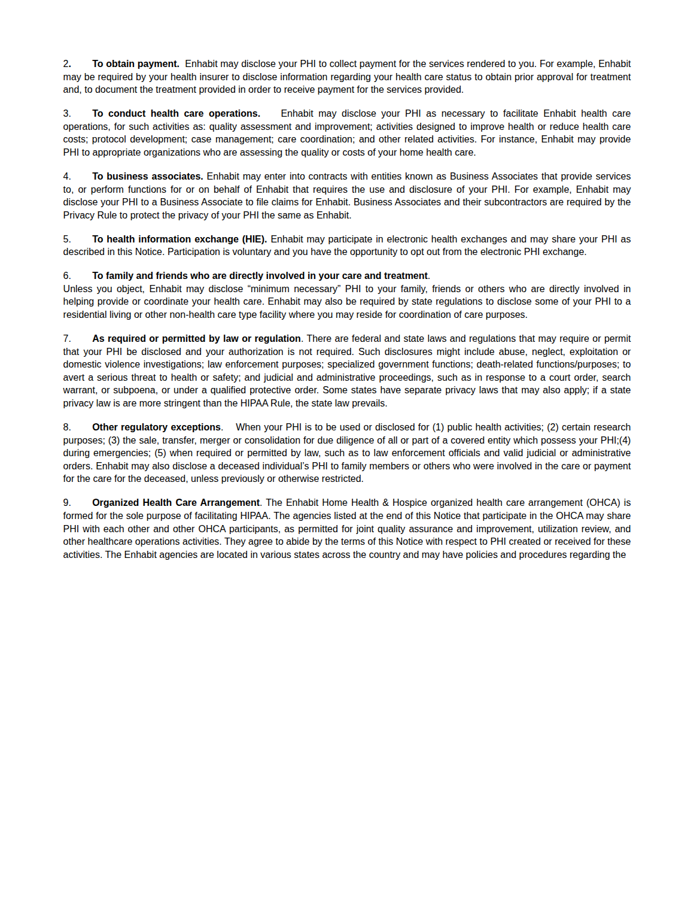2. To obtain payment. Enhabit may disclose your PHI to collect payment for the services rendered to you. For example, Enhabit may be required by your health insurer to disclose information regarding your health care status to obtain prior approval for treatment and, to document the treatment provided in order to receive payment for the services provided.
3. To conduct health care operations. Enhabit may disclose your PHI as necessary to facilitate Enhabit health care operations, for such activities as: quality assessment and improvement; activities designed to improve health or reduce health care costs; protocol development; case management; care coordination; and other related activities. For instance, Enhabit may provide PHI to appropriate organizations who are assessing the quality or costs of your home health care.
4. To business associates. Enhabit may enter into contracts with entities known as Business Associates that provide services to, or perform functions for or on behalf of Enhabit that requires the use and disclosure of your PHI. For example, Enhabit may disclose your PHI to a Business Associate to file claims for Enhabit. Business Associates and their subcontractors are required by the Privacy Rule to protect the privacy of your PHI the same as Enhabit.
5. To health information exchange (HIE). Enhabit may participate in electronic health exchanges and may share your PHI as described in this Notice. Participation is voluntary and you have the opportunity to opt out from the electronic PHI exchange.
6. To family and friends who are directly involved in your care and treatment.
Unless you object, Enhabit may disclose “minimum necessary” PHI to your family, friends or others who are directly involved in helping provide or coordinate your health care. Enhabit may also be required by state regulations to disclose some of your PHI to a residential living or other non-health care type facility where you may reside for coordination of care purposes.
7. As required or permitted by law or regulation. There are federal and state laws and regulations that may require or permit that your PHI be disclosed and your authorization is not required. Such disclosures might include abuse, neglect, exploitation or domestic violence investigations; law enforcement purposes; specialized government functions; death-related functions/purposes; to avert a serious threat to health or safety; and judicial and administrative proceedings, such as in response to a court order, search warrant, or subpoena, or under a qualified protective order. Some states have separate privacy laws that may also apply; if a state privacy law is are more stringent than the HIPAA Rule, the state law prevails.
8. Other regulatory exceptions. When your PHI is to be used or disclosed for (1) public health activities; (2) certain research purposes; (3) the sale, transfer, merger or consolidation for due diligence of all or part of a covered entity which possess your PHI;(4) during emergencies; (5) when required or permitted by law, such as to law enforcement officials and valid judicial or administrative orders. Enhabit may also disclose a deceased individual’s PHI to family members or others who were involved in the care or payment for the care for the deceased, unless previously or otherwise restricted.
9. Organized Health Care Arrangement. The Enhabit Home Health & Hospice organized health care arrangement (OHCA) is formed for the sole purpose of facilitating HIPAA. The agencies listed at the end of this Notice that participate in the OHCA may share PHI with each other and other OHCA participants, as permitted for joint quality assurance and improvement, utilization review, and other healthcare operations activities. They agree to abide by the terms of this Notice with respect to PHI created or received for these activities. The Enhabit agencies are located in various states across the country and may have policies and procedures regarding the